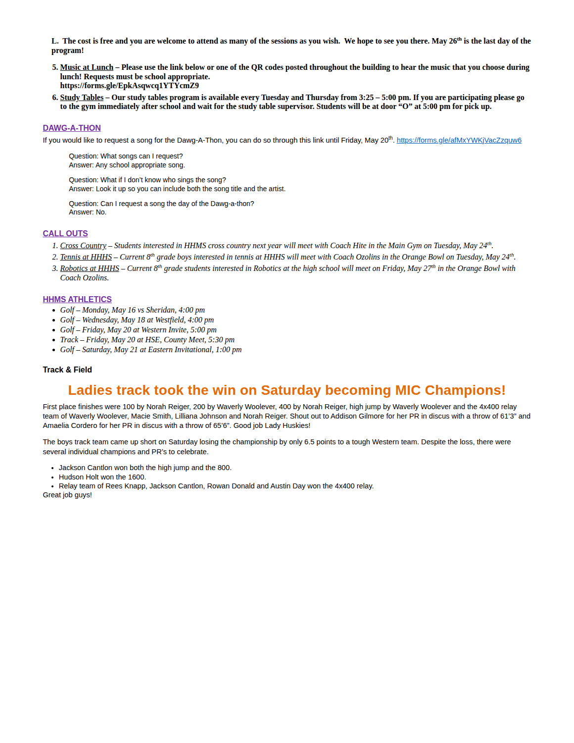L. The cost is free and you are welcome to attend as many of the sessions as you wish. We hope to see you there. May 26th is the last day of the program!
Music at Lunch – Please use the link below or one of the QR codes posted throughout the building to hear the music that you choose during lunch! Requests must be school appropriate.
https://forms.gle/EpkAsqwcq1YTYcmZ9
Study Tables – Our study tables program is available every Tuesday and Thursday from 3:25 – 5:00 pm. If you are participating please go to the gym immediately after school and wait for the study table supervisor. Students will be at door “O” at 5:00 pm for pick up.
DAWG-A-THON
If you would like to request a song for the Dawg-A-Thon, you can do so through this link until Friday, May 20th. https://forms.gle/afMxYWKjVacZzquw6
Question: What songs can I request?
Answer: Any school appropriate song.
Question: What if I don’t know who sings the song?
Answer: Look it up so you can include both the song title and the artist.
Question: Can I request a song the day of the Dawg-a-thon?
Answer: No.
CALL OUTS
Cross Country – Students interested in HHMS cross country next year will meet with Coach Hite in the Main Gym on Tuesday, May 24th.
Tennis at HHHS – Current 8th grade boys interested in tennis at HHHS will meet with Coach Ozolins in the Orange Bowl on Tuesday, May 24th.
Robotics at HHHS – Current 8th grade students interested in Robotics at the high school will meet on Friday, May 27th in the Orange Bowl with Coach Ozolins.
HHMS ATHLETICS
Golf – Monday, May 16 vs Sheridan, 4:00 pm
Golf – Wednesday, May 18 at Westfield, 4:00 pm
Golf – Friday, May 20 at Western Invite, 5:00 pm
Track – Friday, May 20 at HSE, County Meet, 5:30 pm
Golf – Saturday, May 21 at Eastern Invitational, 1:00 pm
Track & Field
Ladies track took the win on Saturday becoming MIC Champions!
First place finishes were 100 by Norah Reiger, 200 by Waverly Woolever, 400 by Norah Reiger, high jump by Waverly Woolever and the 4x400 relay team of Waverly Woolever, Macie Smith, Lilliana Johnson and Norah Reiger. Shout out to Addison Gilmore for her PR in discus with a throw of 61’3” and Amaelia Cordero for her PR in discus with a throw of 65’6”. Good job Lady Huskies!
The boys track team came up short on Saturday losing the championship by only 6.5 points to a tough Western team. Despite the loss, there were several individual champions and PR’s to celebrate.
Jackson Cantlon won both the high jump and the 800.
Hudson Holt won the 1600.
Relay team of Rees Knapp, Jackson Cantlon, Rowan Donald and Austin Day won the 4x400 relay.
Great job guys!